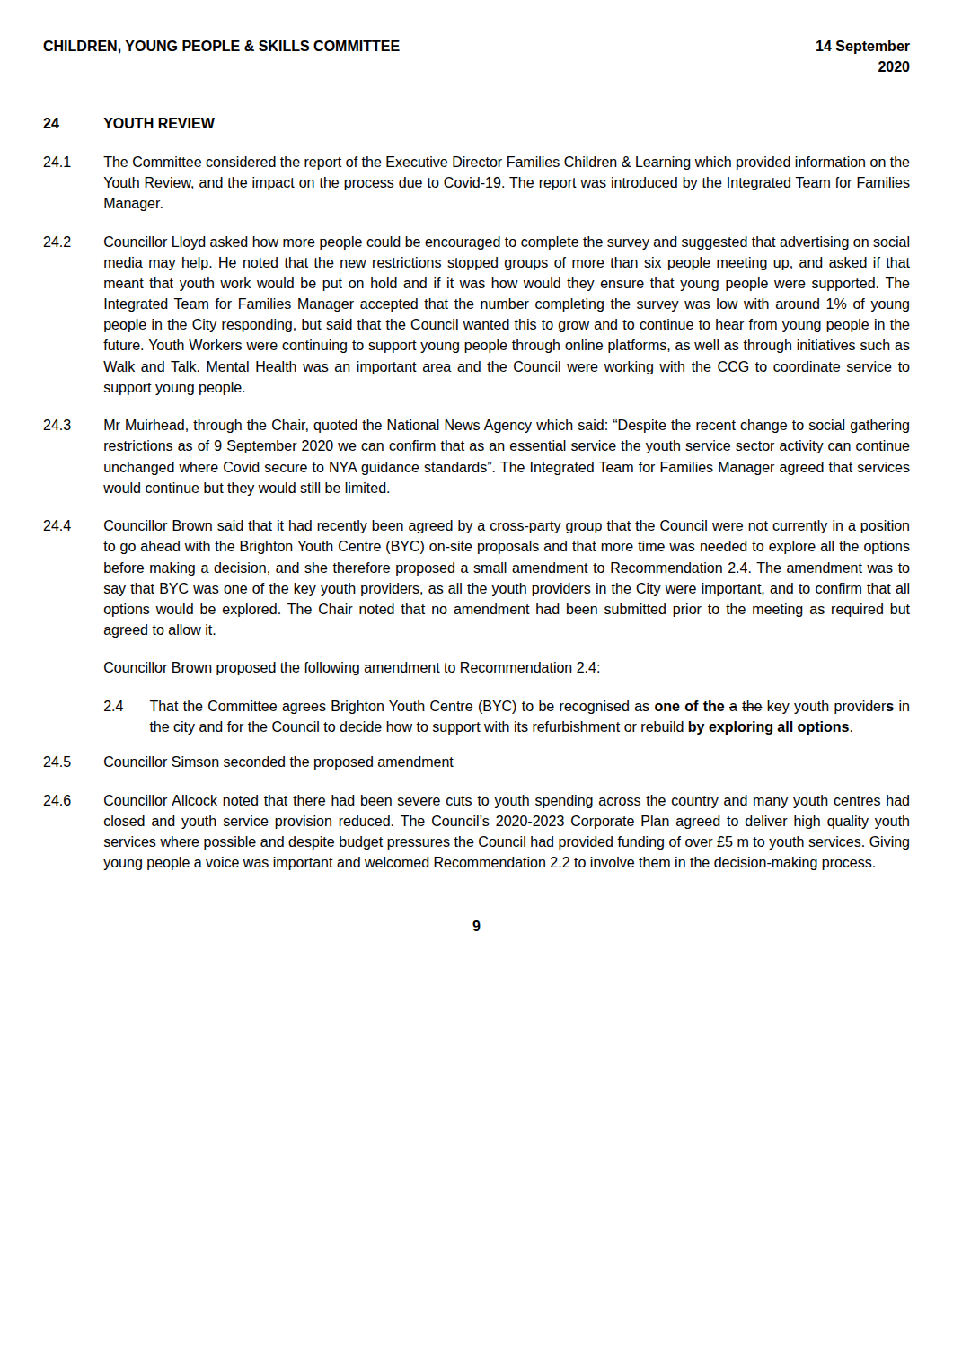Children, Young People & Skills Committee
14 September
2020
24
Youth Review
24.1
The Committee considered the report of the Executive Director Families Children & Learning which provided information on the Youth Review, and the impact on the process due to Covid-19. The report was introduced by the Integrated Team for Families Manager.
24.2
Councillor Lloyd asked how more people could be encouraged to complete the survey and suggested that advertising on social media may help. He noted that the new restrictions stopped groups of more than six people meeting up, and asked if that meant that youth work would be put on hold and if it was how would they ensure that young people were supported. The Integrated Team for Families Manager accepted that the number completing the survey was low with around 1% of young people in the City responding, but said that the Council wanted this to grow and to continue to hear from young people in the future. Youth Workers were continuing to support young people through online platforms, as well as through initiatives such as Walk and Talk. Mental Health was an important area and the Council were working with the CCG to coordinate service to support young people.
24.3
Mr Muirhead, through the Chair, quoted the National News Agency which said: “Despite the recent change to social gathering restrictions as of 9 September 2020 we can confirm that as an essential service the youth service sector activity can continue unchanged where Covid secure to NYA guidance standards”. The Integrated Team for Families Manager agreed that services would continue but they would still be limited.
24.4
Councillor Brown said that it had recently been agreed by a cross-party group that the Council were not currently in a position to go ahead with the Brighton Youth Centre (BYC) on-site proposals and that more time was needed to explore all the options before making a decision, and she therefore proposed a small amendment to Recommendation 2.4. The amendment was to say that BYC was one of the key youth providers, as all the youth providers in the City were important, and to confirm that all options would be explored. The Chair noted that no amendment had been submitted prior to the meeting as required but agreed to allow it.
Councillor Brown proposed the following amendment to Recommendation 2.4:
2.4
That the Committee agrees Brighton Youth Centre (BYC) to be recognised as one of the a the key youth providers in the city and for the Council to decide how to support with its refurbishment or rebuild by exploring all options.
24.5
Councillor Simson seconded the proposed amendment
24.6
Councillor Allcock noted that there had been severe cuts to youth spending across the country and many youth centres had closed and youth service provision reduced. The Council’s 2020-2023 Corporate Plan agreed to deliver high quality youth services where possible and despite budget pressures the Council had provided funding of over £5 m to youth services. Giving young people a voice was important and welcomed Recommendation 2.2 to involve them in the decision-making process.
9